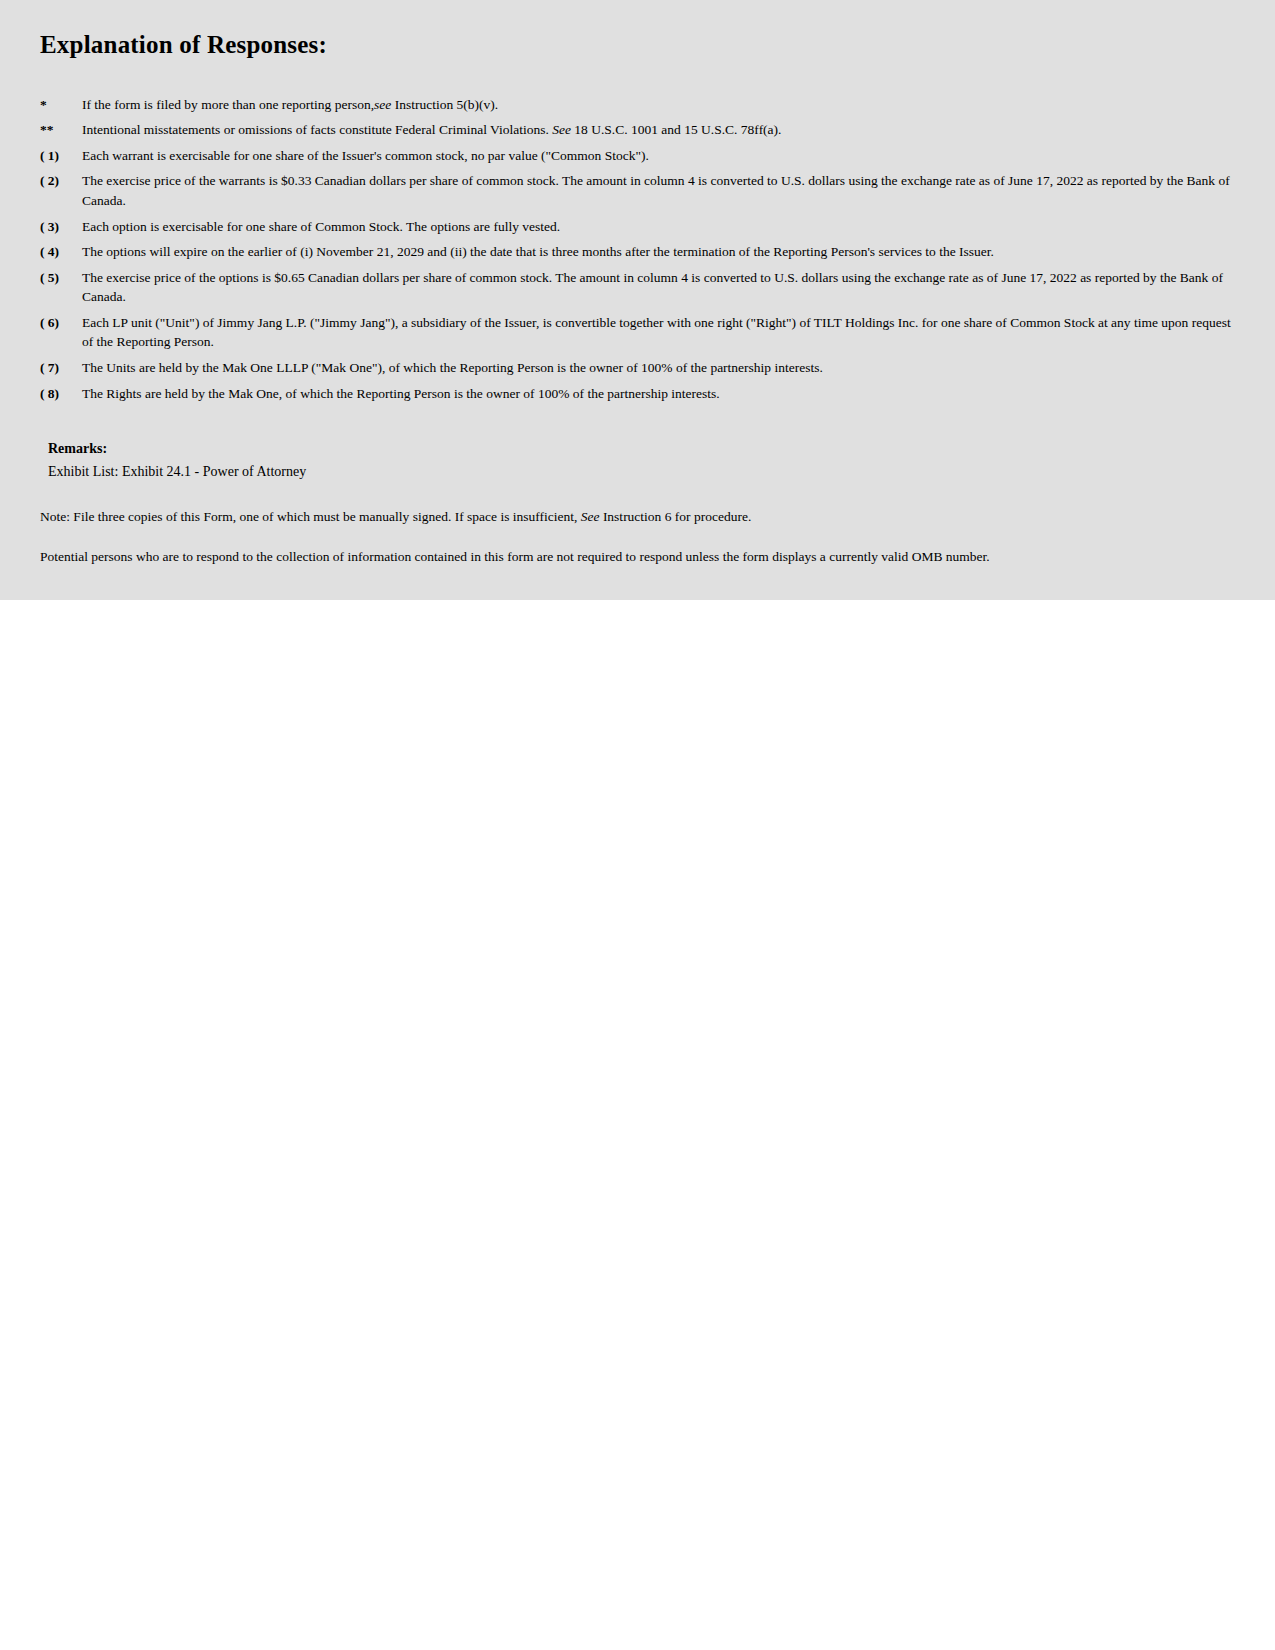Explanation of Responses:
| * | If the form is filed by more than one reporting person, see Instruction 5(b)(v). |
| ** | Intentional misstatements or omissions of facts constitute Federal Criminal Violations. See 18 U.S.C. 1001 and 15 U.S.C. 78ff(a). |
| ( 1) | Each warrant is exercisable for one share of the Issuer's common stock, no par value ("Common Stock"). |
| ( 2) | The exercise price of the warrants is $0.33 Canadian dollars per share of common stock. The amount in column 4 is converted to U.S. dollars using the exchange rate as of June 17, 2022 as reported by the Bank of Canada. |
| ( 3) | Each option is exercisable for one share of Common Stock. The options are fully vested. |
| ( 4) | The options will expire on the earlier of (i) November 21, 2029 and (ii) the date that is three months after the termination of the Reporting Person's services to the Issuer. |
| ( 5) | The exercise price of the options is $0.65 Canadian dollars per share of common stock. The amount in column 4 is converted to U.S. dollars using the exchange rate as of June 17, 2022 as reported by the Bank of Canada. |
| ( 6) | Each LP unit ("Unit") of Jimmy Jang L.P. ("Jimmy Jang"), a subsidiary of the Issuer, is convertible together with one right ("Right") of TILT Holdings Inc. for one share of Common Stock at any time upon request of the Reporting Person. |
| ( 7) | The Units are held by the Mak One LLLP ("Mak One"), of which the Reporting Person is the owner of 100% of the partnership interests. |
| ( 8) | The Rights are held by the Mak One, of which the Reporting Person is the owner of 100% of the partnership interests. |
Remarks:
Exhibit List: Exhibit 24.1 - Power of Attorney
Note: File three copies of this Form, one of which must be manually signed. If space is insufficient, See Instruction 6 for procedure.
Potential persons who are to respond to the collection of information contained in this form are not required to respond unless the form displays a currently valid OMB number.